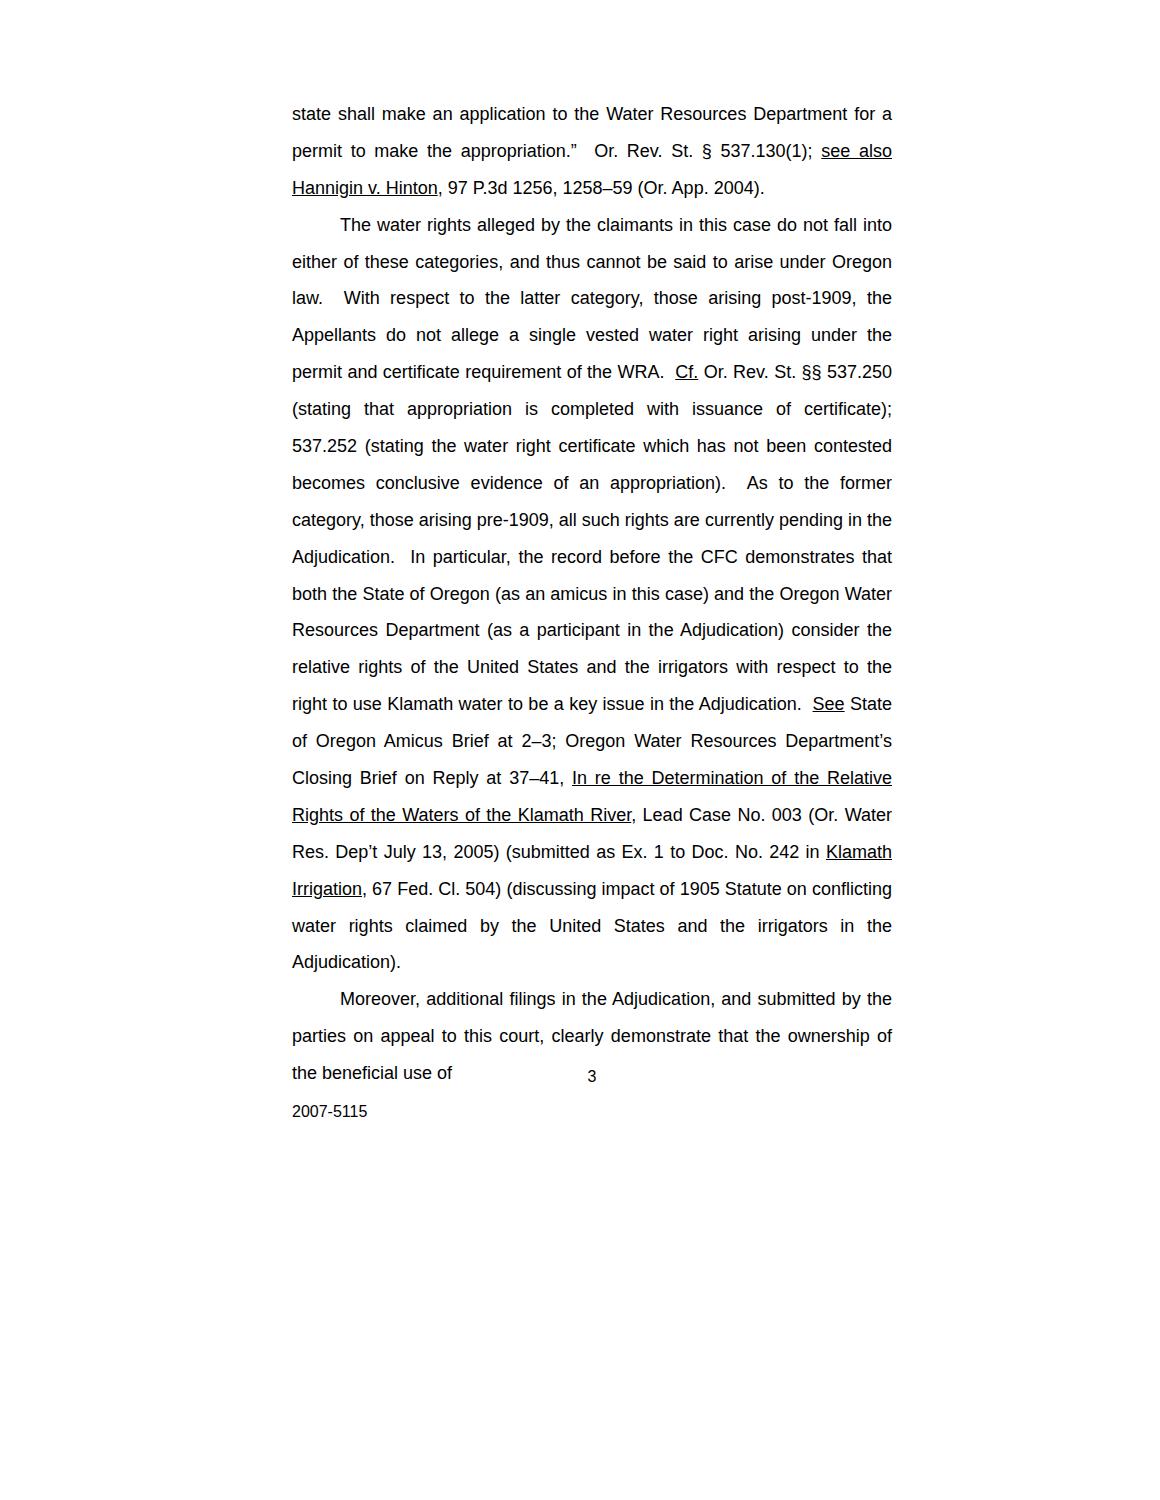state shall make an application to the Water Resources Department for a permit to make the appropriation.” Or. Rev. St. § 537.130(1); see also Hannigin v. Hinton, 97 P.3d 1256, 1258–59 (Or. App. 2004).
The water rights alleged by the claimants in this case do not fall into either of these categories, and thus cannot be said to arise under Oregon law. With respect to the latter category, those arising post-1909, the Appellants do not allege a single vested water right arising under the permit and certificate requirement of the WRA. Cf. Or. Rev. St. §§ 537.250 (stating that appropriation is completed with issuance of certificate); 537.252 (stating the water right certificate which has not been contested becomes conclusive evidence of an appropriation). As to the former category, those arising pre-1909, all such rights are currently pending in the Adjudication. In particular, the record before the CFC demonstrates that both the State of Oregon (as an amicus in this case) and the Oregon Water Resources Department (as a participant in the Adjudication) consider the relative rights of the United States and the irrigators with respect to the right to use Klamath water to be a key issue in the Adjudication. See State of Oregon Amicus Brief at 2–3; Oregon Water Resources Department’s Closing Brief on Reply at 37–41, In re the Determination of the Relative Rights of the Waters of the Klamath River, Lead Case No. 003 (Or. Water Res. Dep’t July 13, 2005) (submitted as Ex. 1 to Doc. No. 242 in Klamath Irrigation, 67 Fed. Cl. 504) (discussing impact of 1905 Statute on conflicting water rights claimed by the United States and the irrigators in the Adjudication).
Moreover, additional filings in the Adjudication, and submitted by the parties on appeal to this court, clearly demonstrate that the ownership of the beneficial use of
3
2007-5115